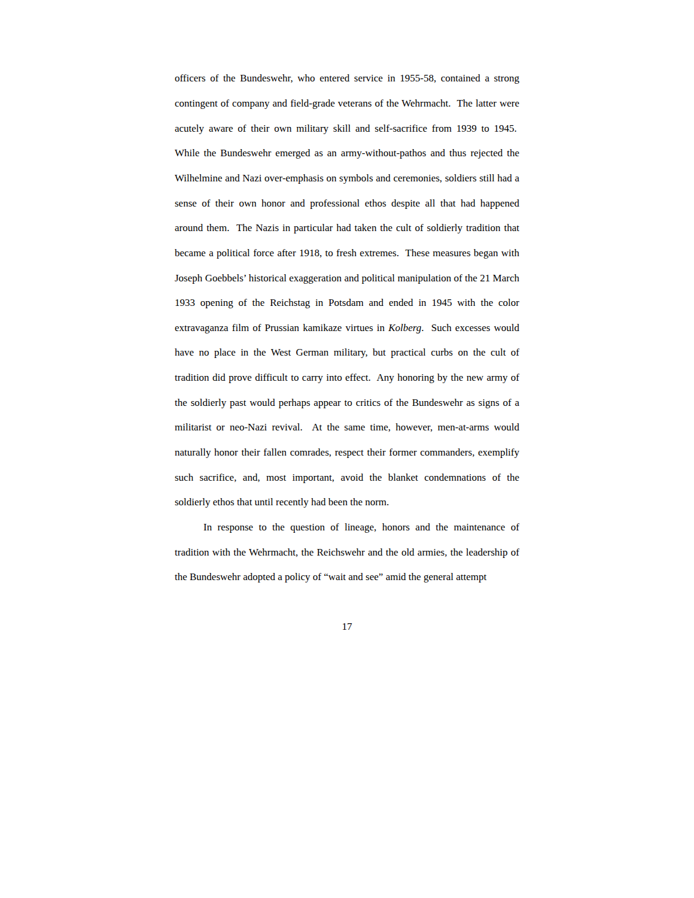officers of the Bundeswehr, who entered service in 1955-58, contained a strong contingent of company and field-grade veterans of the Wehrmacht. The latter were acutely aware of their own military skill and self-sacrifice from 1939 to 1945. While the Bundeswehr emerged as an army-without-pathos and thus rejected the Wilhelmine and Nazi over-emphasis on symbols and ceremonies, soldiers still had a sense of their own honor and professional ethos despite all that had happened around them. The Nazis in particular had taken the cult of soldierly tradition that became a political force after 1918, to fresh extremes. These measures began with Joseph Goebbels’ historical exaggeration and political manipulation of the 21 March 1933 opening of the Reichstag in Potsdam and ended in 1945 with the color extravaganza film of Prussian kamikaze virtues in Kolberg. Such excesses would have no place in the West German military, but practical curbs on the cult of tradition did prove difficult to carry into effect. Any honoring by the new army of the soldierly past would perhaps appear to critics of the Bundeswehr as signs of a militarist or neo-Nazi revival. At the same time, however, men-at-arms would naturally honor their fallen comrades, respect their former commanders, exemplify such sacrifice, and, most important, avoid the blanket condemnations of the soldierly ethos that until recently had been the norm.
In response to the question of lineage, honors and the maintenance of tradition with the Wehrmacht, the Reichswehr and the old armies, the leadership of the Bundeswehr adopted a policy of “wait and see” amid the general attempt
17